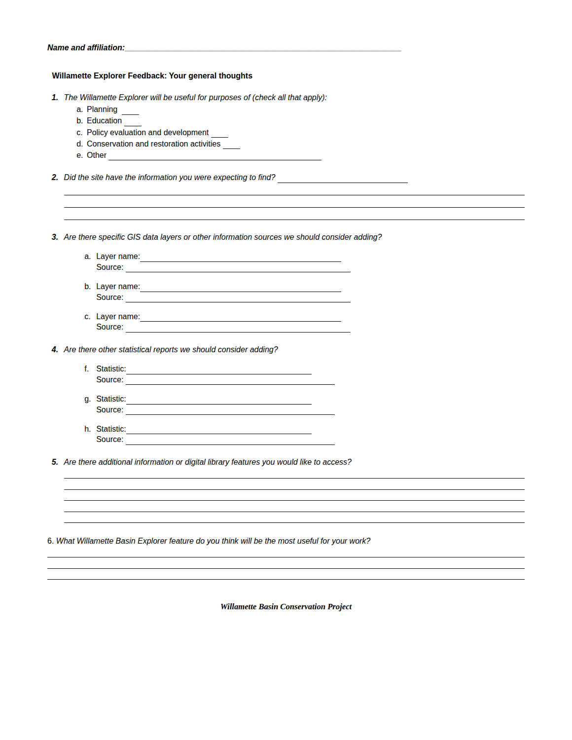Name and affiliation:_______________________________________________________________
Willamette Explorer Feedback: Your general thoughts
The Willamette Explorer will be useful for purposes of (check all that apply):
a. Planning
b. Education
c. Policy evaluation and development
d. Conservation and restoration activities
e. Other
Did the site have the information you were expecting to find?
Are there specific GIS data layers or other information sources we should consider adding?
a. Layer name: Source:
b. Layer name: Source:
c. Layer name: Source:
Are there other statistical reports we should consider adding?
f. Statistic: Source:
g. Statistic: Source:
h. Statistic: Source:
Are there additional information or digital library features you would like to access?
6. What Willamette Basin Explorer feature do you think will be the most useful for your work?
Willamette Basin Conservation Project